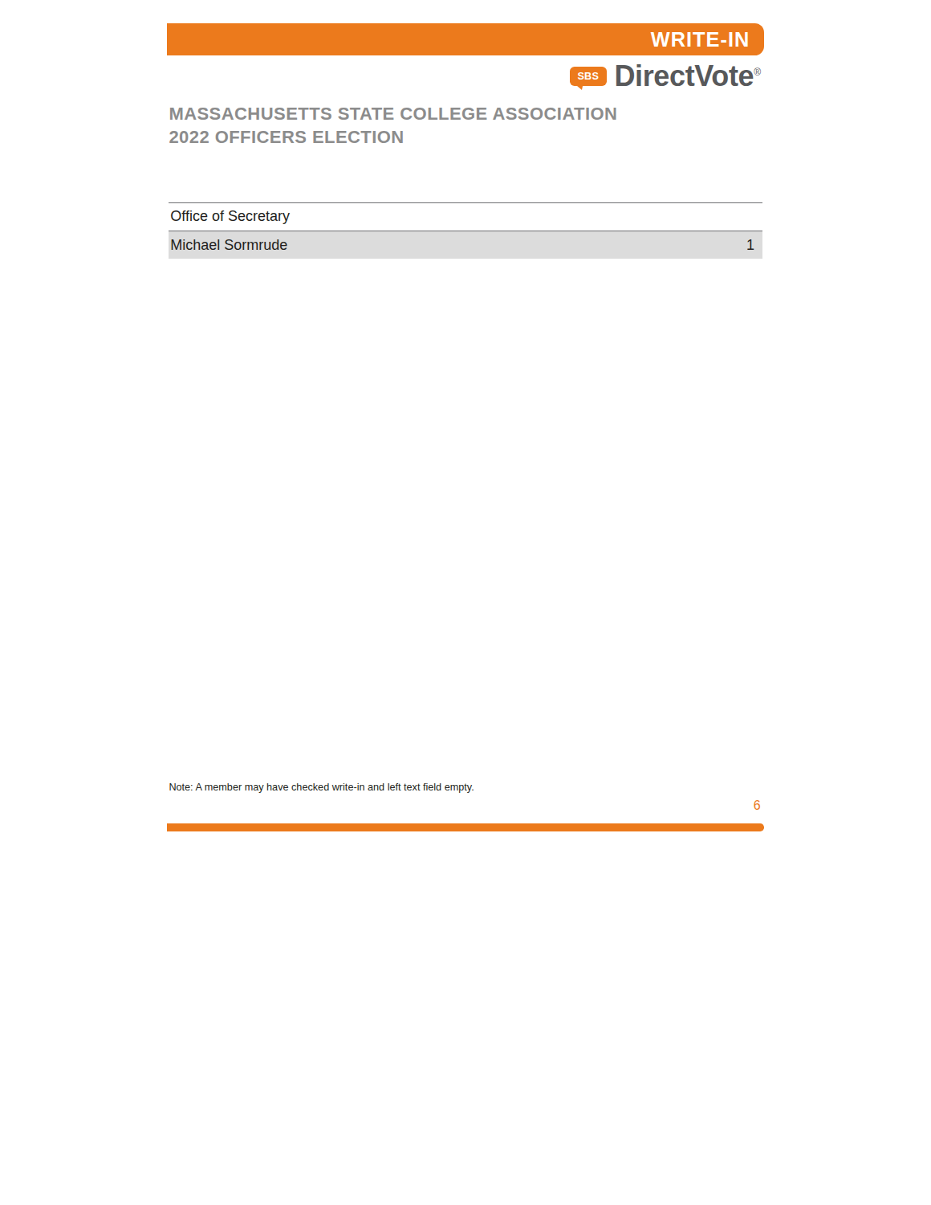Write-In
SBS
Direct Vote®
Massachusetts State College Association
2022 Officers Election
| Office of Secretary |
| --- |
| Michael Sormrude | 1 |
Note: A member may have checked write-in and left text field empty.
6